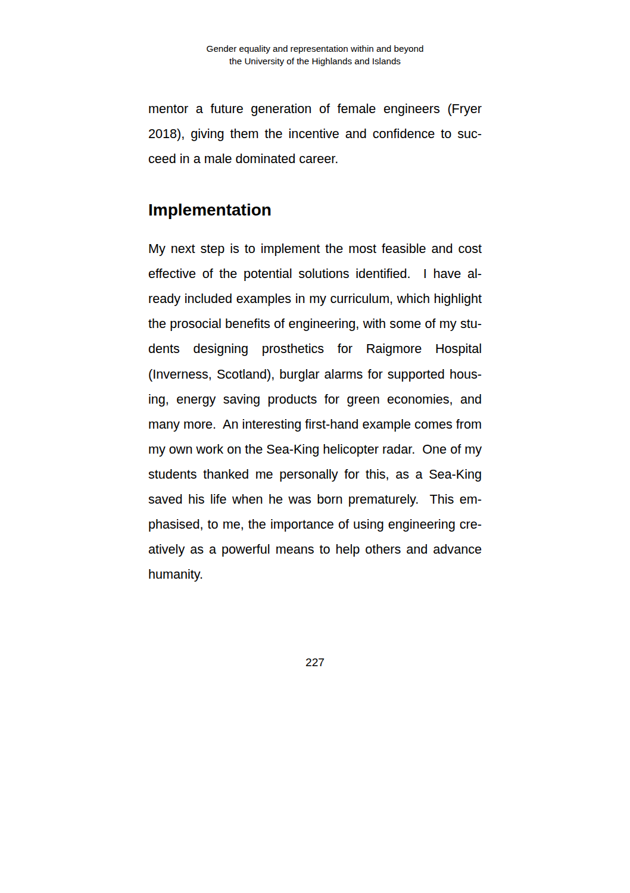Gender equality and representation within and beyond the University of the Highlands and Islands
mentor a future generation of female engineers (Fryer 2018), giving them the incentive and confidence to succeed in a male dominated career.
Implementation
My next step is to implement the most feasible and cost effective of the potential solutions identified. I have already included examples in my curriculum, which highlight the prosocial benefits of engineering, with some of my students designing prosthetics for Raigmore Hospital (Inverness, Scotland), burglar alarms for supported housing, energy saving products for green economies, and many more. An interesting first-hand example comes from my own work on the Sea-King helicopter radar. One of my students thanked me personally for this, as a Sea-King saved his life when he was born prematurely. This emphasised, to me, the importance of using engineering creatively as a powerful means to help others and advance humanity.
227